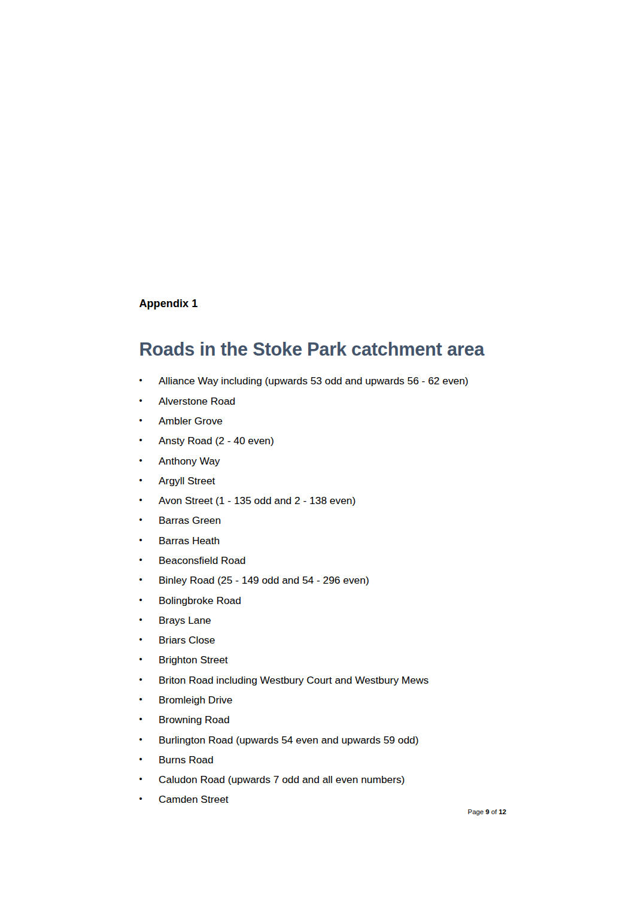Appendix 1
Roads in the Stoke Park catchment area
Alliance Way including (upwards 53 odd and upwards 56 - 62 even)
Alverstone Road
Ambler Grove
Ansty Road (2 - 40 even)
Anthony Way
Argyll Street
Avon Street (1 - 135 odd and 2 - 138 even)
Barras Green
Barras Heath
Beaconsfield Road
Binley Road (25 - 149 odd and 54 - 296 even)
Bolingbroke Road
Brays Lane
Briars Close
Brighton Street
Briton Road including Westbury Court and Westbury Mews
Bromleigh Drive
Browning Road
Burlington Road (upwards 54 even and upwards 59 odd)
Burns Road
Caludon Road (upwards 7 odd and all even numbers)
Camden Street
Page 9 of 12